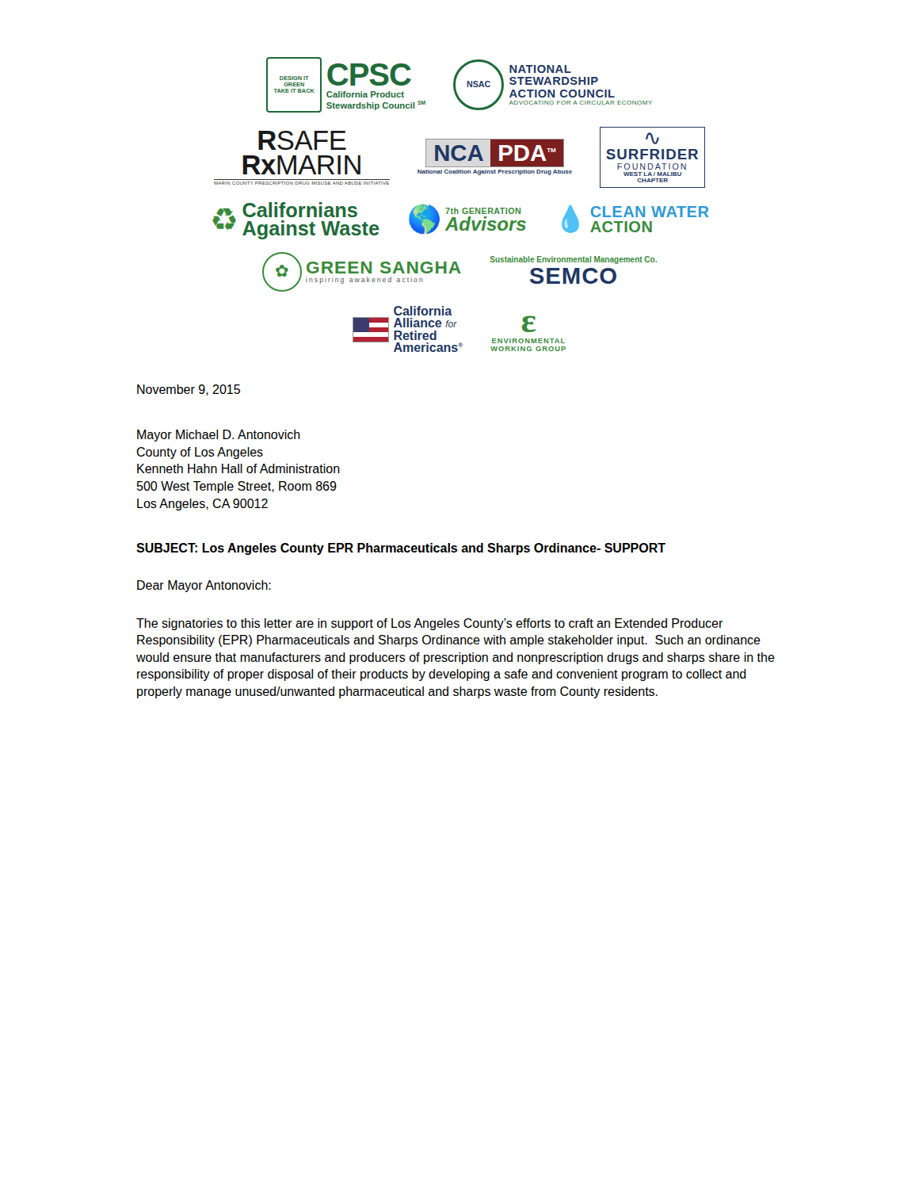DESIGN IT GREEN
TAKE IT BACK
CPSC
California Product
Stewardship Council SM
NSAC
NATIONAL
STEWARDSHIP
ACTION COUNCIL
ADVOCATING FOR A CIRCULAR ECONOMY
RSAFE
Rx MARIN
MARIN COUNTY PRESCRIPTION DRUG MISUSE AND ABUSE INITIATIVE
NCA
PDATM
National Coalition Against Prescription Drug Abuse
∿
SURFRIDER
FOUNDATION
WEST LA / MALIBU
CHAPTER
♻
Californians
Against Waste
🌎
7th GENERATION
Advisors
💧
CLEAN WATER
ACTION
✿
GREEN SANGHA
inspiring awakened action
Sustainable Environmental Management Co.
SEMCO
California
Alliance for
Retired
Americans®
ε
ENVIRONMENTAL
WORKING GROUP
November 9, 2015
Mayor Michael D. Antonovich
County of Los Angeles
Kenneth Hahn Hall of Administration
500 West Temple Street, Room 869
Los Angeles, CA 90012
SUBJECT: Los Angeles County EPR Pharmaceuticals and Sharps Ordinance- SUPPORT
Dear Mayor Antonovich:
The signatories to this letter are in support of Los Angeles County’s efforts to craft an Extended Producer Responsibility (EPR) Pharmaceuticals and Sharps Ordinance with ample stakeholder input. Such an ordinance would ensure that manufacturers and producers of prescription and nonprescription drugs and sharps share in the responsibility of proper disposal of their products by developing a safe and convenient program to collect and properly manage unused/unwanted pharmaceutical and sharps waste from County residents.